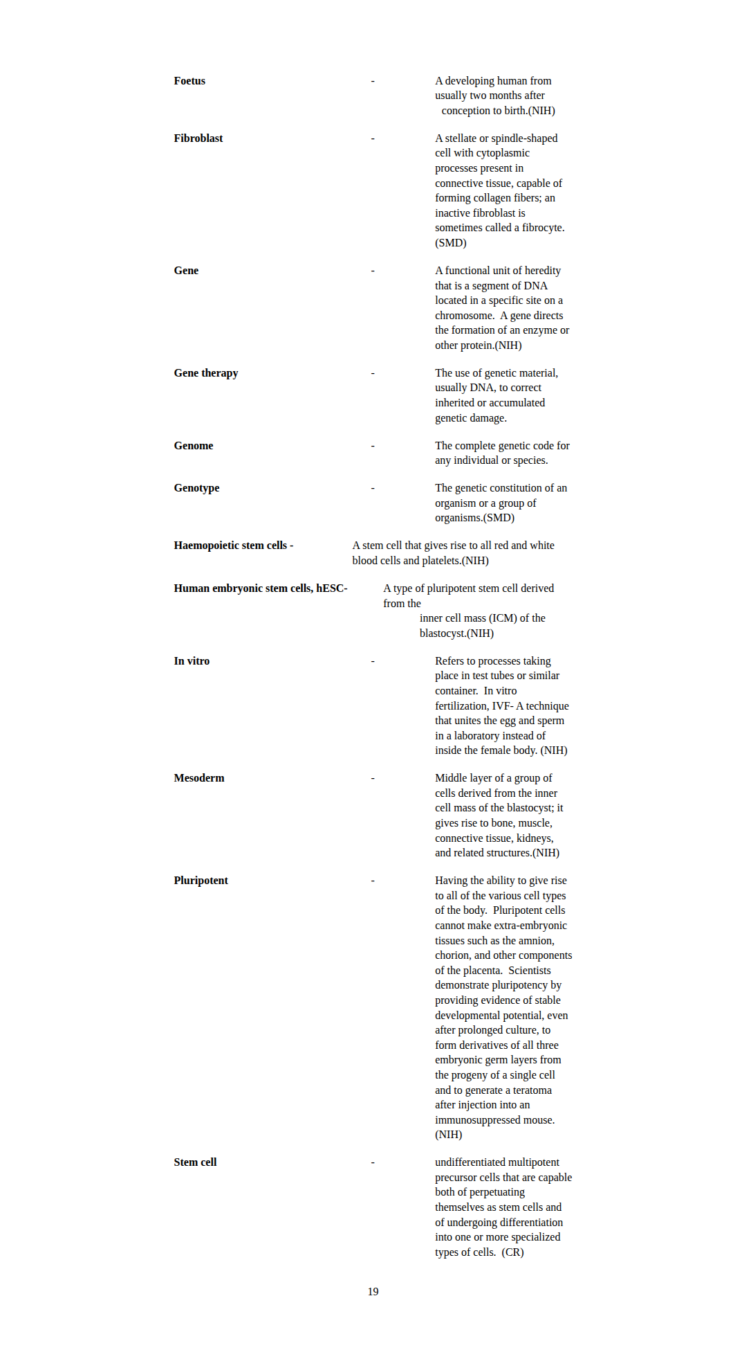Foetus
-
A developing human from usually two months after
conception to birth.(NIH)
Fibroblast
-
A stellate or spindle-shaped cell with cytoplasmic processes present in connective tissue, capable of forming collagen fibers; an inactive fibroblast is sometimes called a fibrocyte.(SMD)
Gene
-
A functional unit of heredity that is a segment of DNA located in a specific site on a chromosome. A gene directs the formation of an enzyme or other protein.(NIH)
Gene therapy
-
The use of genetic material, usually DNA, to correct inherited or accumulated genetic damage.
Genome
-
The complete genetic code for any individual or species.
Genotype
-
The genetic constitution of an organism or a group of organisms.(SMD)
Haemopoietic stem cells -
A stem cell that gives rise to all red and white blood cells and platelets.(NIH)
Human embryonic stem cells, hESC-
A type of pluripotent stem cell derived from the
inner cell mass (ICM) of the blastocyst.(NIH)
In vitro
-
Refers to processes taking place in test tubes or similar container. In vitro fertilization, IVF- A technique that unites the egg and sperm in a laboratory instead of inside the female body. (NIH)
Mesoderm
-
Middle layer of a group of cells derived from the inner cell mass of the blastocyst; it gives rise to bone, muscle, connective tissue, kidneys, and related structures.(NIH)
Pluripotent
-
Having the ability to give rise to all of the various cell types of the body. Pluripotent cells cannot make extra-embryonic tissues such as the amnion, chorion, and other components of the placenta. Scientists demonstrate pluripotency by providing evidence of stable developmental potential, even after prolonged culture, to form derivatives of all three embryonic germ layers from the progeny of a single cell and to generate a teratoma after injection into an immunosuppressed mouse.(NIH)
Stem cell
-
undifferentiated multipotent precursor cells that are capable both of perpetuating themselves as stem cells and of undergoing differentiation into one or more specialized types of cells. (CR)
19